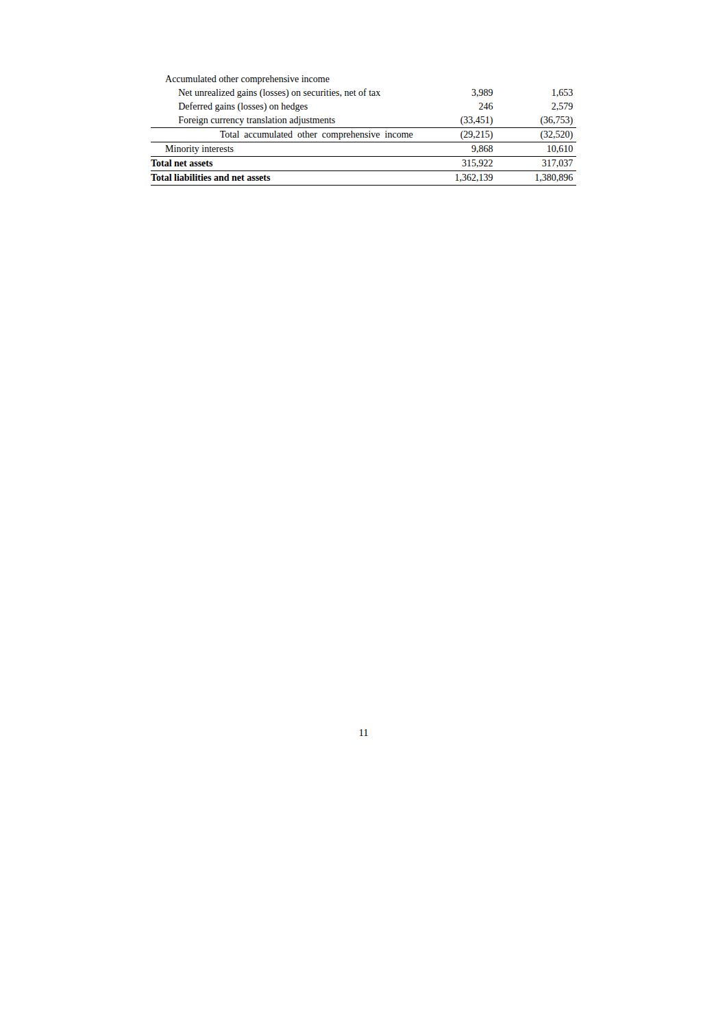| Accumulated other comprehensive income | | |
| Net unrealized gains (losses) on securities, net of tax | 3,989 | 1,653 |
| Deferred gains (losses) on hedges | 246 | 2,579 |
| Foreign currency translation adjustments | (33,451) | (36,753) |
| Total accumulated other comprehensive income | (29,215) | (32,520) |
| Minority interests | 9,868 | 10,610 |
| Total net assets | 315,922 | 317,037 |
| Total liabilities and net assets | 1,362,139 | 1,380,896 |
11